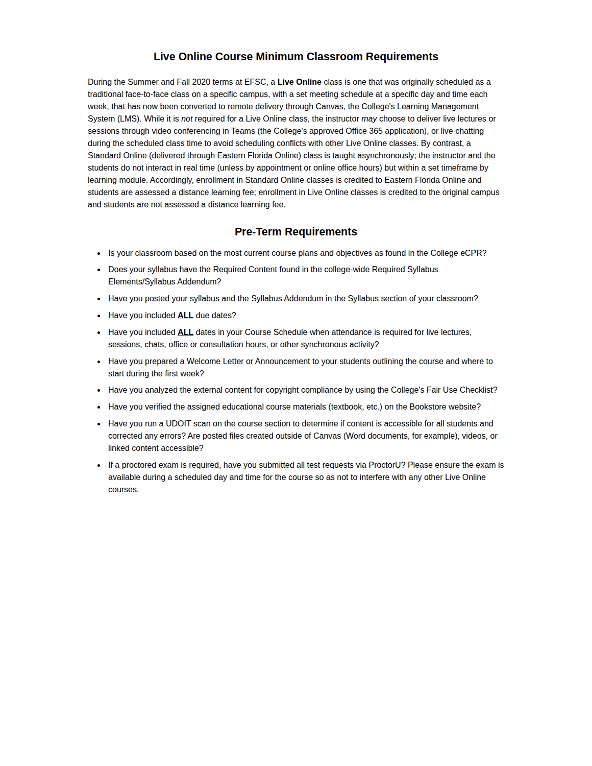Live Online Course Minimum Classroom Requirements
During the Summer and Fall 2020 terms at EFSC, a Live Online class is one that was originally scheduled as a traditional face-to-face class on a specific campus, with a set meeting schedule at a specific day and time each week, that has now been converted to remote delivery through Canvas, the College's Learning Management System (LMS). While it is not required for a Live Online class, the instructor may choose to deliver live lectures or sessions through video conferencing in Teams (the College's approved Office 365 application), or live chatting during the scheduled class time to avoid scheduling conflicts with other Live Online classes. By contrast, a Standard Online (delivered through Eastern Florida Online) class is taught asynchronously; the instructor and the students do not interact in real time (unless by appointment or online office hours) but within a set timeframe by learning module. Accordingly, enrollment in Standard Online classes is credited to Eastern Florida Online and students are assessed a distance learning fee; enrollment in Live Online classes is credited to the original campus and students are not assessed a distance learning fee.
Pre-Term Requirements
Is your classroom based on the most current course plans and objectives as found in the College eCPR?
Does your syllabus have the Required Content found in the college-wide Required Syllabus Elements/Syllabus Addendum?
Have you posted your syllabus and the Syllabus Addendum in the Syllabus section of your classroom?
Have you included ALL due dates?
Have you included ALL dates in your Course Schedule when attendance is required for live lectures, sessions, chats, office or consultation hours, or other synchronous activity?
Have you prepared a Welcome Letter or Announcement to your students outlining the course and where to start during the first week?
Have you analyzed the external content for copyright compliance by using the College's Fair Use Checklist?
Have you verified the assigned educational course materials (textbook, etc.) on the Bookstore website?
Have you run a UDOIT scan on the course section to determine if content is accessible for all students and corrected any errors? Are posted files created outside of Canvas (Word documents, for example), videos, or linked content accessible?
If a proctored exam is required, have you submitted all test requests via ProctorU? Please ensure the exam is available during a scheduled day and time for the course so as not to interfere with any other Live Online courses.